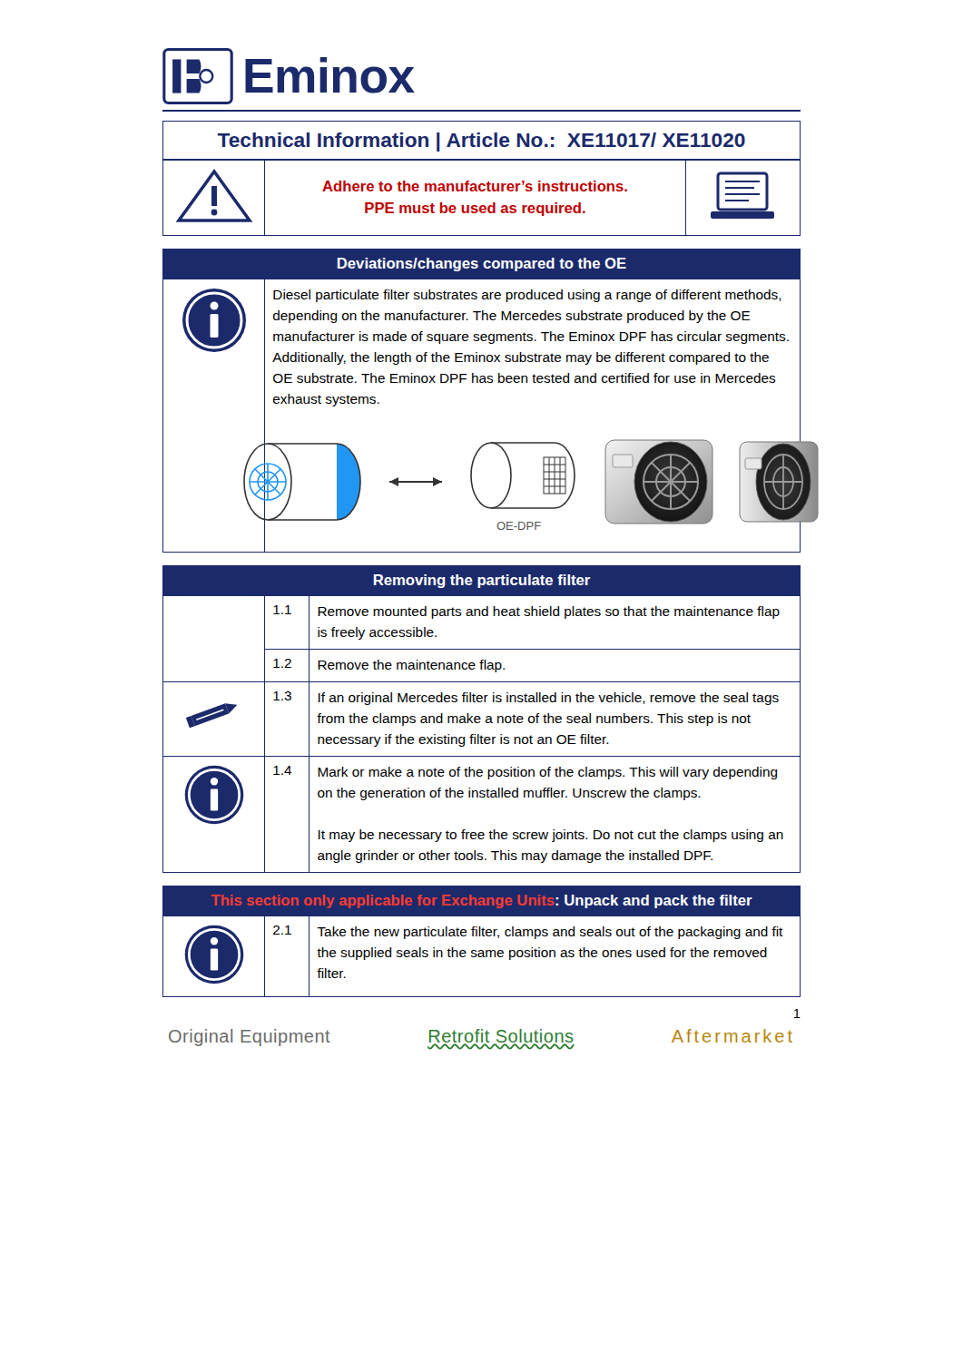Eminox
Technical Information | Article No.: XE11017/ XE11020
| | Adhere to the manufacturer’s instructions. PPE must be used as required. | |
| Deviations/changes compared to the OE |
| --- |
| | Diesel particulate filter substrates are produced using a range of different methods, depending on the manufacturer. The Mercedes substrate produced by the OE manufacturer is made of square segments. The Eminox DPF has circular segments. Additionally, the length of the Eminox substrate may be different compared to the OE substrate. The Eminox DPF has been tested and certified for use in Mercedes exhaust systems. OE-DPF |
| Removing the particulate filter |
| --- |
| | 1.1 | Remove mounted parts and heat shield plates so that the maintenance flap is freely accessible. |
| | 1.2 | Remove the maintenance flap. |
| | 1.3 | If an original Mercedes filter is installed in the vehicle, remove the seal tags from the clamps and make a note of the seal numbers. This step is not necessary if the existing filter is not an OE filter. |
| | 1.4 | Mark or make a note of the position of the clamps. This will vary depending on the generation of the installed muffler. Unscrew the clamps. It may be necessary to free the screw joints. Do not cut the clamps using an angle grinder or other tools. This may damage the installed DPF. |
| This section only applicable for Exchange Units : Unpack and pack the filter |
| --- |
| | 2.1 | Take the new particulate filter, clamps and seals out of the packaging and fit the supplied seals in the same position as the ones used for the removed filter. |
1
Original Equipment Retrofit Solutions Aftermarket